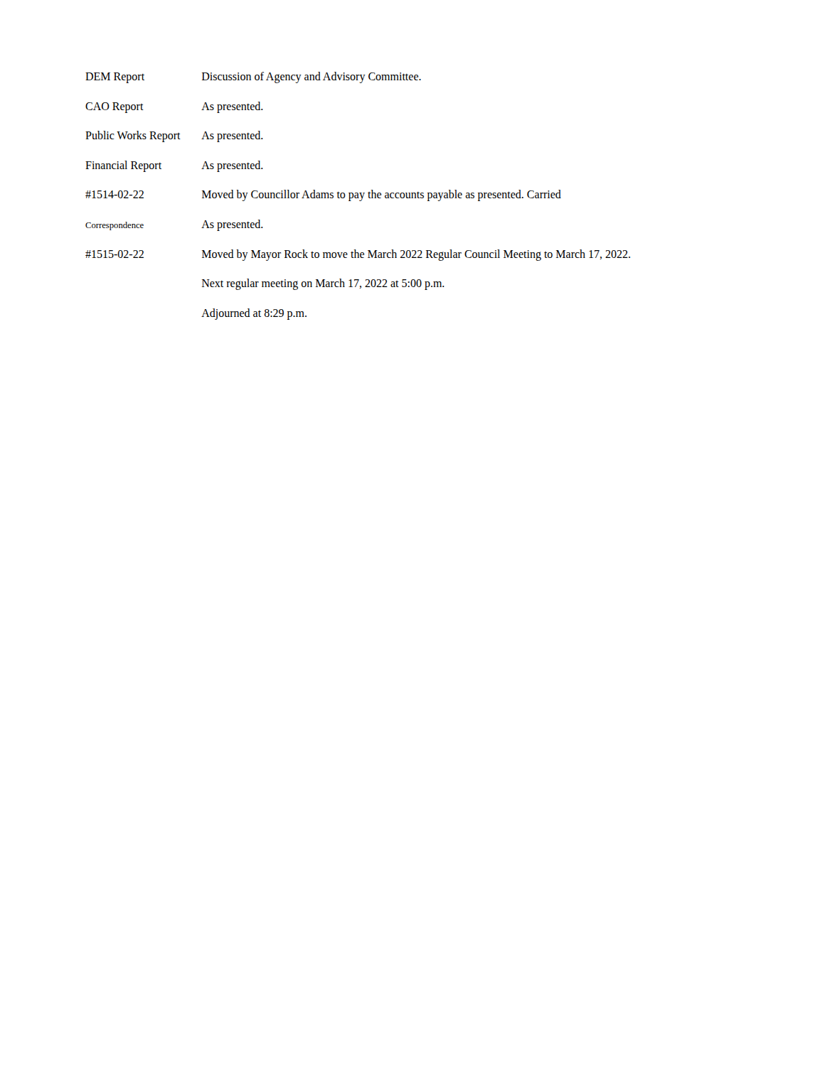| DEM Report | Discussion of Agency and Advisory Committee. |
| CAO Report | As presented. |
| Public Works Report | As presented. |
| Financial Report | As presented. |
| #1514-02-22 | Moved by Councillor Adams to pay the accounts payable as presented. Carried |
| Correspondence | As presented. |
| #1515-02-22 | Moved by Mayor Rock to move the March 2022 Regular Council Meeting to March 17, 2022. Next regular meeting on March 17, 2022 at 5:00 p.m. Adjourned at 8:29 p.m. |